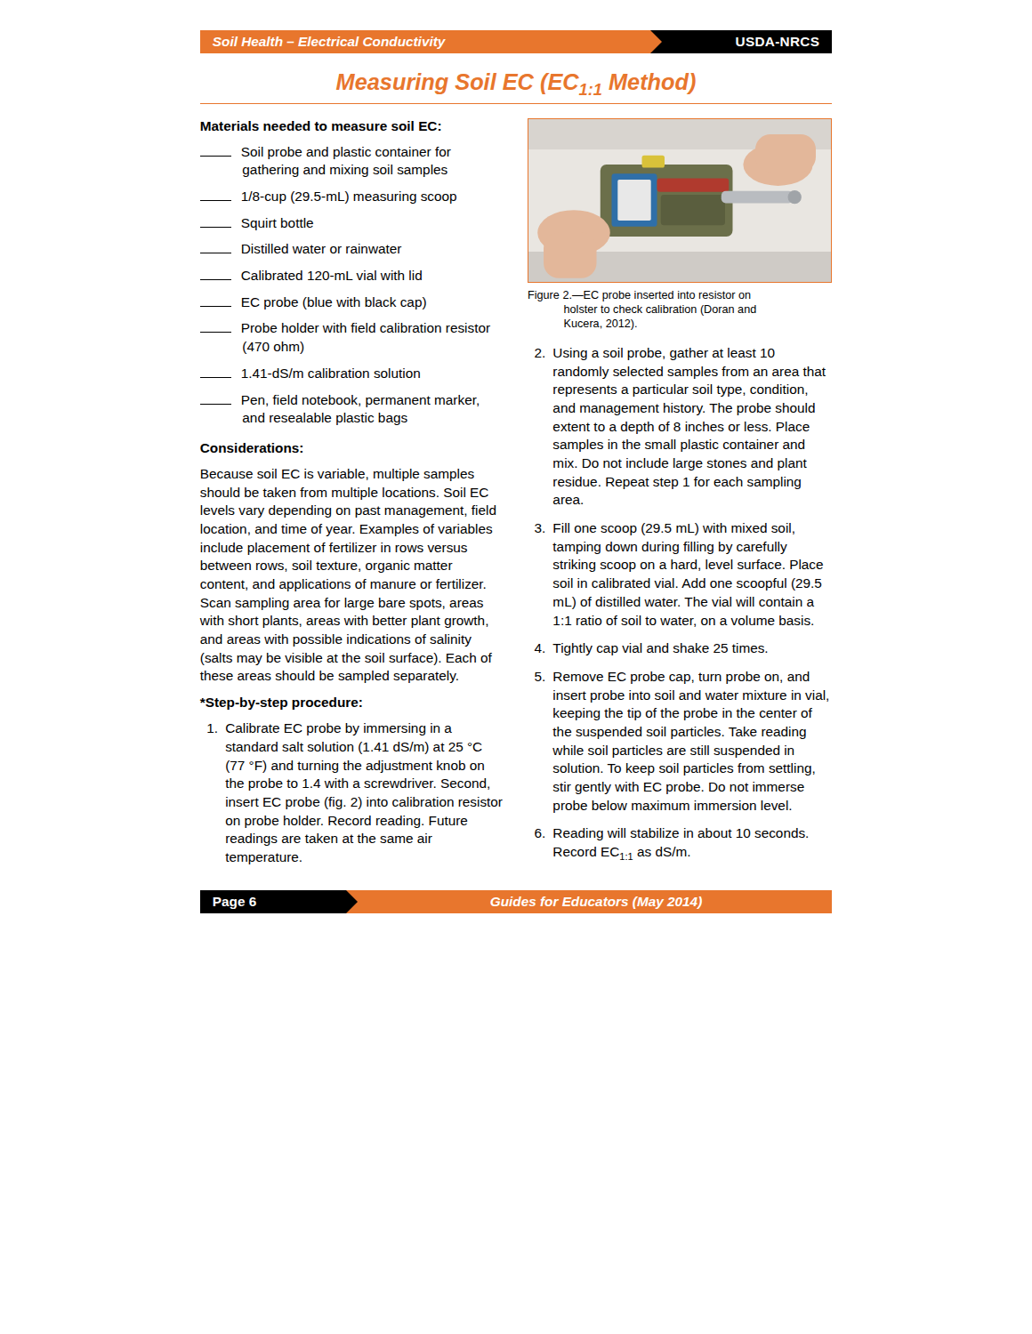Soil Health – Electrical Conductivity
USDA-NRCS
Measuring Soil EC (EC1:1 Method)
Materials needed to measure soil EC:
Soil probe and plastic container for gathering and mixing soil samples
1/8-cup (29.5-mL) measuring scoop
Squirt bottle
Distilled water or rainwater
Calibrated 120-mL vial with lid
EC probe (blue with black cap)
Probe holder with field calibration resistor (470 ohm)
1.41-dS/m calibration solution
Pen, field notebook, permanent marker, and resealable plastic bags
Considerations:
Because soil EC is variable, multiple samples should be taken from multiple locations. Soil EC levels vary depending on past management, field location, and time of year. Examples of variables include placement of fertilizer in rows versus between rows, soil texture, organic matter content, and applications of manure or fertilizer. Scan sampling area for large bare spots, areas with short plants, areas with better plant growth, and areas with possible indications of salinity (salts may be visible at the soil surface). Each of these areas should be sampled separately.
*Step-by-step procedure:
Calibrate EC probe by immersing in a standard salt solution (1.41 dS/m) at 25 °C (77 °F) and turning the adjustment knob on the probe to 1.4 with a screwdriver. Second, insert EC probe (fig. 2) into calibration resistor on probe holder. Record reading. Future readings are taken at the same air temperature.
Figure 2.—EC probe inserted into resistor on holster to check calibration (Doran and Kucera, 2012).
Using a soil probe, gather at least 10 randomly selected samples from an area that represents a particular soil type, condition, and management history. The probe should extent to a depth of 8 inches or less. Place samples in the small plastic container and mix. Do not include large stones and plant residue. Repeat step 1 for each sampling area.
Fill one scoop (29.5 mL) with mixed soil, tamping down during filling by carefully striking scoop on a hard, level surface. Place soil in calibrated vial. Add one scoopful (29.5 mL) of distilled water. The vial will contain a 1:1 ratio of soil to water, on a volume basis.
Tightly cap vial and shake 25 times.
Remove EC probe cap, turn probe on, and insert probe into soil and water mixture in vial, keeping the tip of the probe in the center of the suspended soil particles. Take reading while soil particles are still suspended in solution. To keep soil particles from settling, stir gently with EC probe. Do not immerse probe below maximum immersion level.
Reading will stabilize in about 10 seconds. Record EC1:1 as dS/m.
Page 6
Guides for Educators (May 2014)